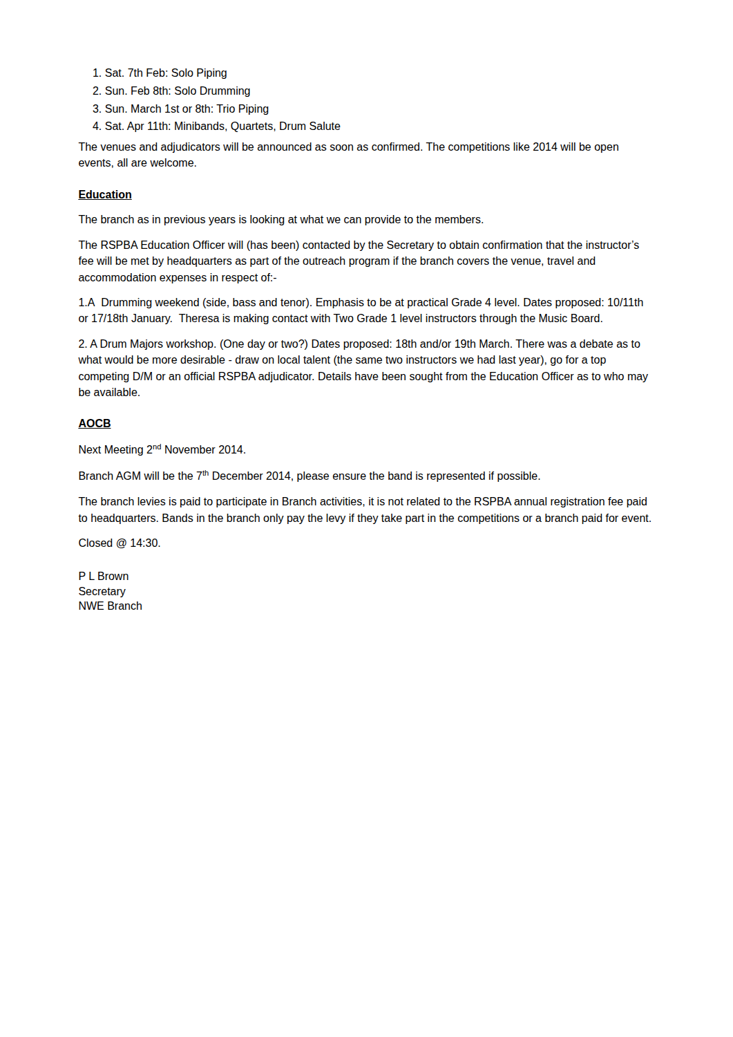Sat. 7th Feb: Solo Piping
Sun. Feb 8th: Solo Drumming
Sun. March 1st or 8th: Trio Piping
Sat. Apr 11th: Minibands, Quartets, Drum Salute
The venues and adjudicators will be announced as soon as confirmed. The competitions like 2014 will be open events, all are welcome.
Education
The branch as in previous years is looking at what we can provide to the members.
The RSPBA Education Officer will (has been) contacted by the Secretary to obtain confirmation that the instructor’s fee will be met by headquarters as part of the outreach program if the branch covers the venue, travel and accommodation expenses in respect of:-
1.A Drumming weekend (side, bass and tenor). Emphasis to be at practical Grade 4 level. Dates proposed: 10/11th or 17/18th January. Theresa is making contact with Two Grade 1 level instructors through the Music Board.
2. A Drum Majors workshop. (One day or two?) Dates proposed: 18th and/or 19th March. There was a debate as to what would be more desirable - draw on local talent (the same two instructors we had last year), go for a top competing D/M or an official RSPBA adjudicator. Details have been sought from the Education Officer as to who may be available.
AOCB
Next Meeting 2nd November 2014.
Branch AGM will be the 7th December 2014, please ensure the band is represented if possible.
The branch levies is paid to participate in Branch activities, it is not related to the RSPBA annual registration fee paid to headquarters. Bands in the branch only pay the levy if they take part in the competitions or a branch paid for event.
Closed @ 14:30.
P L Brown Secretary NWE Branch